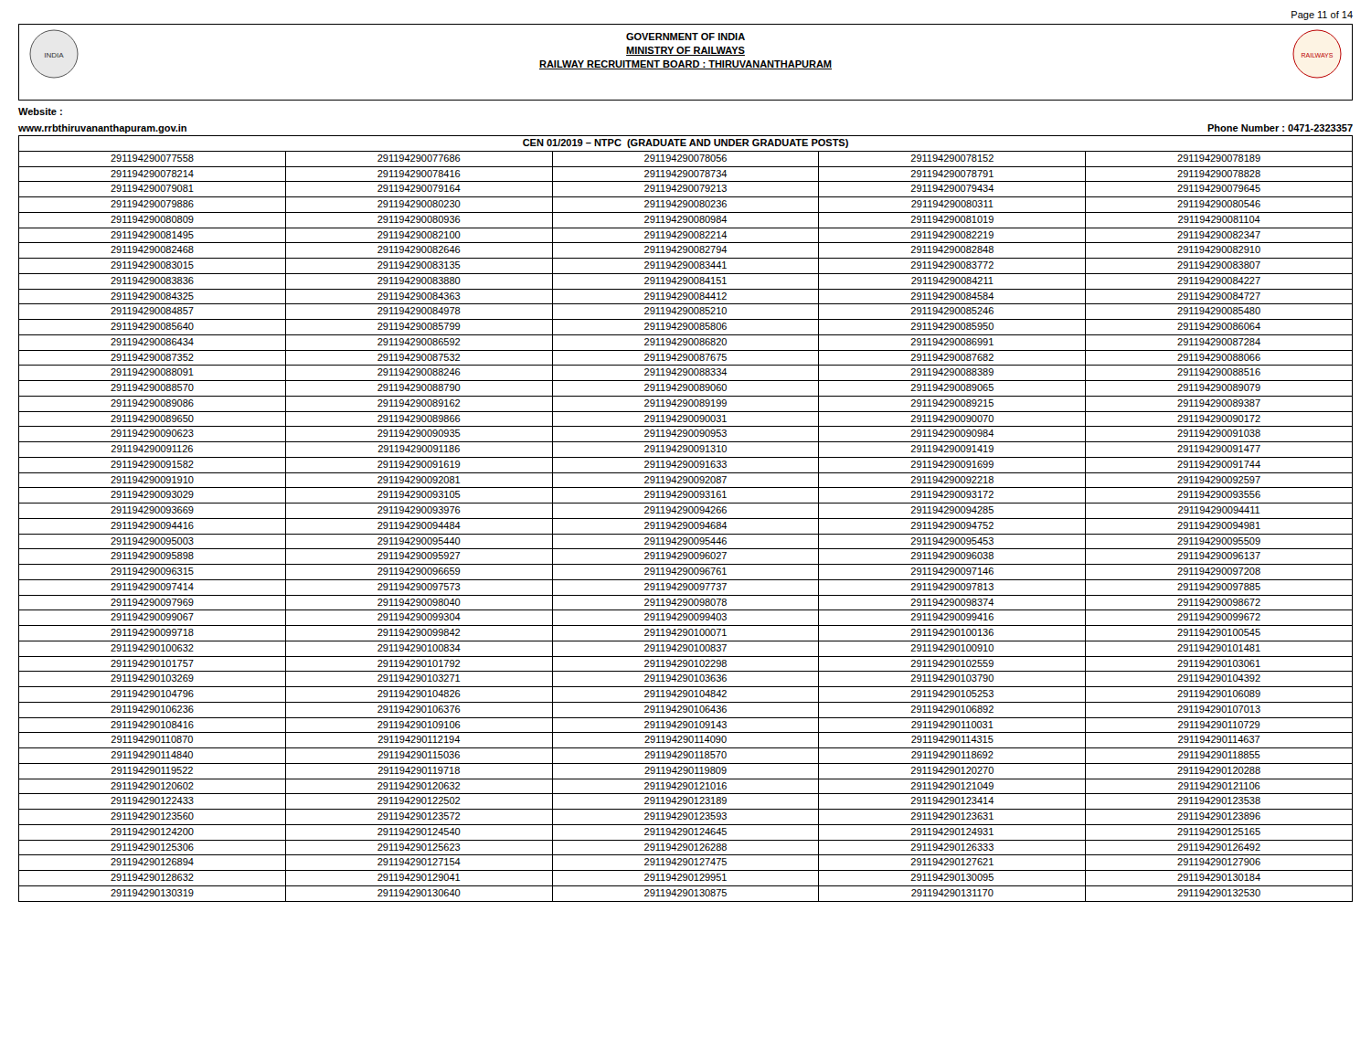Page 11 of 14
INDIA
RAILWAYS
GOVERNMENT OF INDIA
MINISTRY OF RAILWAYS
RAILWAY RECRUITMENT BOARD : THIRUVANANTHAPURAM
Website :
www.rrbthiruvananthapuram.gov.in
Phone Number : 0471-2323357
| CEN 01/2019 – NTPC (GRADUATE AND UNDER GRADUATE POSTS) |
| --- |
| 291194290077558 | 291194290077686 | 291194290078056 | 291194290078152 | 291194290078189 |
| 291194290078214 | 291194290078416 | 291194290078734 | 291194290078791 | 291194290078828 |
| 291194290079081 | 291194290079164 | 291194290079213 | 291194290079434 | 291194290079645 |
| 291194290079886 | 291194290080230 | 291194290080236 | 291194290080311 | 291194290080546 |
| 291194290080809 | 291194290080936 | 291194290080984 | 291194290081019 | 291194290081104 |
| 291194290081495 | 291194290082100 | 291194290082214 | 291194290082219 | 291194290082347 |
| 291194290082468 | 291194290082646 | 291194290082794 | 291194290082848 | 291194290082910 |
| 291194290083015 | 291194290083135 | 291194290083441 | 291194290083772 | 291194290083807 |
| 291194290083836 | 291194290083880 | 291194290084151 | 291194290084211 | 291194290084227 |
| 291194290084325 | 291194290084363 | 291194290084412 | 291194290084584 | 291194290084727 |
| 291194290084857 | 291194290084978 | 291194290085210 | 291194290085246 | 291194290085480 |
| 291194290085640 | 291194290085799 | 291194290085806 | 291194290085950 | 291194290086064 |
| 291194290086434 | 291194290086592 | 291194290086820 | 291194290086991 | 291194290087284 |
| 291194290087352 | 291194290087532 | 291194290087675 | 291194290087682 | 291194290088066 |
| 291194290088091 | 291194290088246 | 291194290088334 | 291194290088389 | 291194290088516 |
| 291194290088570 | 291194290088790 | 291194290089060 | 291194290089065 | 291194290089079 |
| 291194290089086 | 291194290089162 | 291194290089199 | 291194290089215 | 291194290089387 |
| 291194290089650 | 291194290089866 | 291194290090031 | 291194290090070 | 291194290090172 |
| 291194290090623 | 291194290090935 | 291194290090953 | 291194290090984 | 291194290091038 |
| 291194290091126 | 291194290091186 | 291194290091310 | 291194290091419 | 291194290091477 |
| 291194290091582 | 291194290091619 | 291194290091633 | 291194290091699 | 291194290091744 |
| 291194290091910 | 291194290092081 | 291194290092087 | 291194290092218 | 291194290092597 |
| 291194290093029 | 291194290093105 | 291194290093161 | 291194290093172 | 291194290093556 |
| 291194290093669 | 291194290093976 | 291194290094266 | 291194290094285 | 291194290094411 |
| 291194290094416 | 291194290094484 | 291194290094684 | 291194290094752 | 291194290094981 |
| 291194290095003 | 291194290095440 | 291194290095446 | 291194290095453 | 291194290095509 |
| 291194290095898 | 291194290095927 | 291194290096027 | 291194290096038 | 291194290096137 |
| 291194290096315 | 291194290096659 | 291194290096761 | 291194290097146 | 291194290097208 |
| 291194290097414 | 291194290097573 | 291194290097737 | 291194290097813 | 291194290097885 |
| 291194290097969 | 291194290098040 | 291194290098078 | 291194290098374 | 291194290098672 |
| 291194290099067 | 291194290099304 | 291194290099403 | 291194290099416 | 291194290099672 |
| 291194290099718 | 291194290099842 | 291194290100071 | 291194290100136 | 291194290100545 |
| 291194290100632 | 291194290100834 | 291194290100837 | 291194290100910 | 291194290101481 |
| 291194290101757 | 291194290101792 | 291194290102298 | 291194290102559 | 291194290103061 |
| 291194290103269 | 291194290103271 | 291194290103636 | 291194290103790 | 291194290104392 |
| 291194290104796 | 291194290104826 | 291194290104842 | 291194290105253 | 291194290106089 |
| 291194290106236 | 291194290106376 | 291194290106436 | 291194290106892 | 291194290107013 |
| 291194290108416 | 291194290109106 | 291194290109143 | 291194290110031 | 291194290110729 |
| 291194290110870 | 291194290112194 | 291194290114090 | 291194290114315 | 291194290114637 |
| 291194290114840 | 291194290115036 | 291194290118570 | 291194290118692 | 291194290118855 |
| 291194290119522 | 291194290119718 | 291194290119809 | 291194290120270 | 291194290120288 |
| 291194290120602 | 291194290120632 | 291194290121016 | 291194290121049 | 291194290121106 |
| 291194290122433 | 291194290122502 | 291194290123189 | 291194290123414 | 291194290123538 |
| 291194290123560 | 291194290123572 | 291194290123593 | 291194290123631 | 291194290123896 |
| 291194290124200 | 291194290124540 | 291194290124645 | 291194290124931 | 291194290125165 |
| 291194290125306 | 291194290125623 | 291194290126288 | 291194290126333 | 291194290126492 |
| 291194290126894 | 291194290127154 | 291194290127475 | 291194290127621 | 291194290127906 |
| 291194290128632 | 291194290129041 | 291194290129951 | 291194290130095 | 291194290130184 |
| 291194290130319 | 291194290130640 | 291194290130875 | 291194290131170 | 291194290132530 |